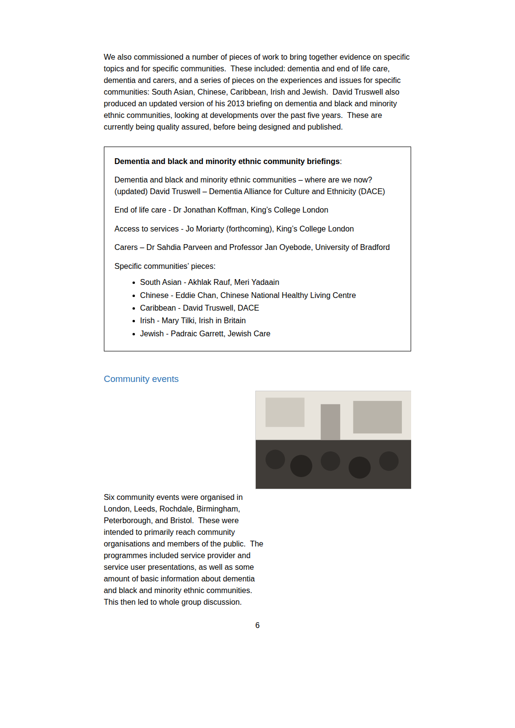We also commissioned a number of pieces of work to bring together evidence on specific topics and for specific communities. These included: dementia and end of life care, dementia and carers, and a series of pieces on the experiences and issues for specific communities: South Asian, Chinese, Caribbean, Irish and Jewish. David Truswell also produced an updated version of his 2013 briefing on dementia and black and minority ethnic communities, looking at developments over the past five years. These are currently being quality assured, before being designed and published.
Dementia and black and minority ethnic community briefings:
Dementia and black and minority ethnic communities – where are we now? (updated) David Truswell – Dementia Alliance for Culture and Ethnicity (DACE)
End of life care - Dr Jonathan Koffman, King’s College London
Access to services - Jo Moriarty (forthcoming), King’s College London
Carers – Dr Sahdia Parveen and Professor Jan Oyebode, University of Bradford
Specific communities’ pieces:
South Asian - Akhlak Rauf, Meri Yadaain
Chinese - Eddie Chan, Chinese National Healthy Living Centre
Caribbean - David Truswell, DACE
Irish - Mary Tilki, Irish in Britain
Jewish - Padraic Garrett, Jewish Care
Community events
Six community events were organised in London, Leeds, Rochdale, Birmingham, Peterborough, and Bristol. These were intended to primarily reach community organisations and members of the public. The programmes included service provider and service user presentations, as well as some amount of basic information about dementia and black and minority ethnic communities. This then led to whole group discussion.
6